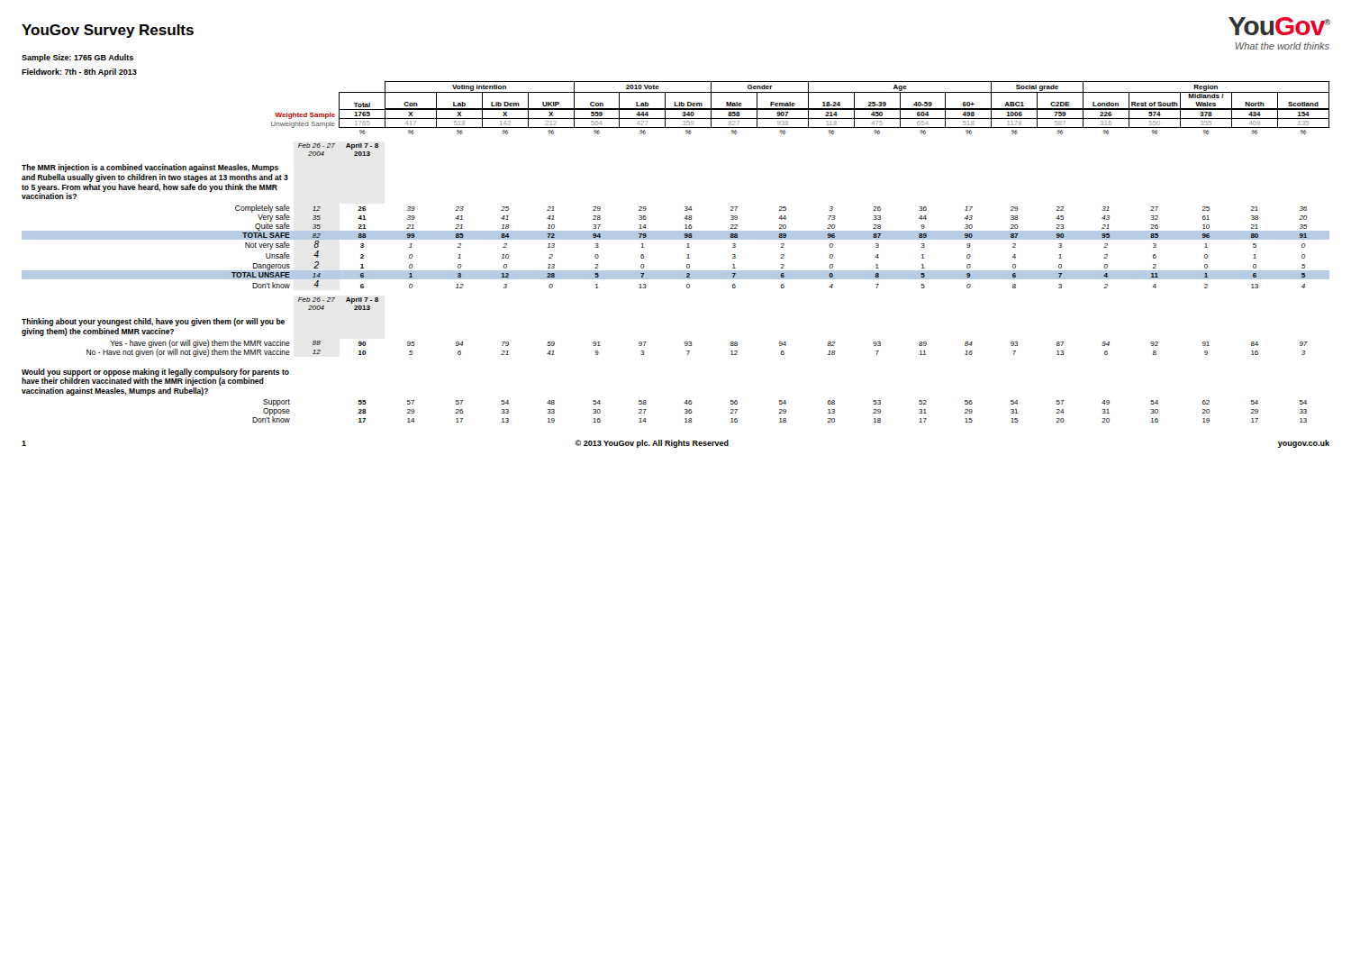You Gov®
What the world thinks
YouGov Survey Results
Sample Size: 1765 GB Adults
Fieldwork: 7th - 8th April 2013
| | | | Voting intention | 2010 Vote | Gender | Age | Social grade | Region |
| --- | --- | --- | --- | --- | --- | --- | --- | --- |
| | | Total | Con | Lab | Lib Dem | UKIP | Con | Lab | Lib Dem | Male | Female | 18-24 | 25-39 | 40-59 | 60+ | ABC1 | C2DE | London | Rest of South | Midlands / Wales | North | Scotland |
| Weighted Sample | 1765 | X | X | X | X | 559 | 444 | 340 | 858 | 907 | 214 | 450 | 604 | 498 | 1006 | 759 | 226 | 574 | 378 | 434 | 154 |
| Unweighted Sample | 1765 | 417 | 518 | 142 | 212 | 564 | 427 | 359 | 827 | 938 | 118 | 475 | 654 | 518 | 1178 | 587 | 316 | 550 | 355 | 409 | 135 |
| | | % | % | % | % | % | % | % | % | % | % | % | % | % | % | % | % | % | % | % | % | % |
| | Feb 26 - 27 2004 | April 7 - 8 2013 | |
| The MMR injection is a combined vaccination against Measles, Mumps and Rubella usually given to children in two stages at 13 months and at 3 to 5 years. From what you have heard, how safe do you think the MMR vaccination is? | | | |
| Completely safe | 12 | 26 | 39 | 23 | 25 | 21 | 29 | 29 | 34 | 27 | 25 | 3 | 26 | 36 | 17 | 29 | 22 | 31 | 27 | 25 | 21 | 36 |
| Very safe | 35 | 41 | 39 | 41 | 41 | 41 | 28 | 36 | 48 | 39 | 44 | 73 | 33 | 44 | 43 | 38 | 45 | 43 | 32 | 61 | 38 | 20 |
| Quite safe | 35 | 21 | 21 | 21 | 18 | 10 | 37 | 14 | 16 | 22 | 20 | 20 | 28 | 9 | 30 | 20 | 23 | 21 | 26 | 10 | 21 | 35 |
| TOTAL SAFE | 82 | 88 | 99 | 85 | 84 | 72 | 94 | 79 | 98 | 88 | 89 | 96 | 87 | 89 | 90 | 87 | 90 | 95 | 85 | 96 | 80 | 91 |
| Not very safe | 8 | 3 | 1 | 2 | 2 | 13 | 3 | 1 | 1 | 3 | 2 | 0 | 3 | 3 | 9 | 2 | 3 | 2 | 3 | 1 | 5 | 0 |
| Unsafe | 4 | 2 | 0 | 1 | 10 | 2 | 0 | 6 | 1 | 3 | 2 | 0 | 4 | 1 | 0 | 4 | 1 | 2 | 6 | 0 | 1 | 0 |
| Dangerous | 2 | 1 | 0 | 0 | 0 | 13 | 2 | 0 | 0 | 1 | 2 | 0 | 1 | 1 | 0 | 0 | 0 | 0 | 2 | 0 | 0 | 5 |
| TOTAL UNSAFE | 14 | 6 | 1 | 3 | 12 | 28 | 5 | 7 | 2 | 7 | 6 | 0 | 8 | 5 | 9 | 6 | 7 | 4 | 11 | 1 | 6 | 5 |
| Don't know | 4 | 6 | 0 | 12 | 3 | 0 | 1 | 13 | 0 | 6 | 6 | 4 | 7 | 5 | 0 | 8 | 3 | 2 | 4 | 2 | 13 | 4 |
| | Feb 26 - 27 2004 | April 7 - 8 2013 | |
| Thinking about your youngest child, have you given them (or will you be giving them) the combined MMR vaccine? | | | |
| Yes - have given (or will give) them the MMR vaccine | 88 | 90 | 95 | 94 | 79 | 59 | 91 | 97 | 93 | 88 | 94 | 82 | 93 | 89 | 84 | 93 | 87 | 94 | 92 | 91 | 84 | 97 |
| No - Have not given (or will not give) them the MMR vaccine | 12 | 10 | 5 | 6 | 21 | 41 | 9 | 3 | 7 | 12 | 6 | 18 | 7 | 11 | 16 | 7 | 13 | 6 | 8 | 9 | 16 | 3 |
| Would you support or oppose making it legally compulsory for parents to have their children vaccinated with the MMR injection (a combined vaccination against Measles, Mumps and Rubella)? | | | |
| Support | | 55 | 57 | 57 | 54 | 48 | 54 | 58 | 46 | 56 | 54 | 68 | 53 | 52 | 56 | 54 | 57 | 49 | 54 | 62 | 54 | 54 |
| Oppose | | 28 | 29 | 26 | 33 | 33 | 30 | 27 | 36 | 27 | 29 | 13 | 29 | 31 | 29 | 31 | 24 | 31 | 30 | 20 | 29 | 33 |
| Don't know | | 17 | 14 | 17 | 13 | 19 | 16 | 14 | 18 | 16 | 18 | 20 | 18 | 17 | 15 | 15 | 20 | 20 | 16 | 19 | 17 | 13 |
1
© 2013 YouGov plc. All Rights Reserved
yougov.co.uk